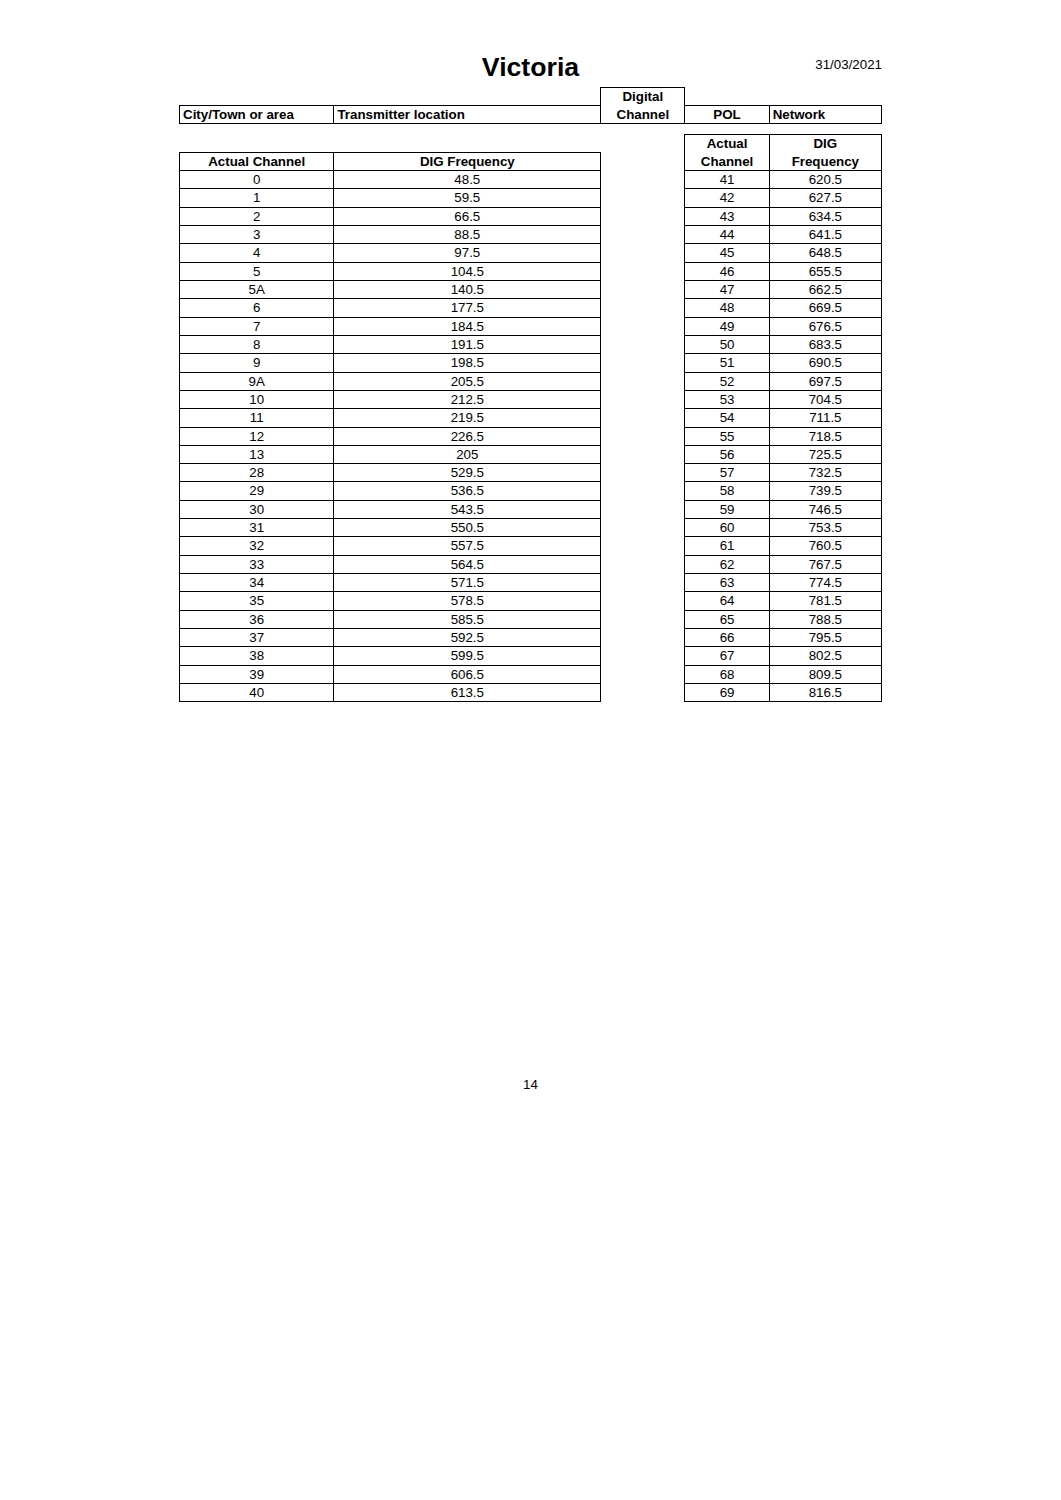Victoria
31/03/2021
| | | Digital | | |
| City/Town or area | Transmitter location | Channel | POL | Network |
| | | | Actual | DIG |
| Actual Channel | DIG Frequency | | Channel | Frequency |
| 0 | 48.5 | | 41 | 620.5 |
| 1 | 59.5 | | 42 | 627.5 |
| 2 | 66.5 | | 43 | 634.5 |
| 3 | 88.5 | | 44 | 641.5 |
| 4 | 97.5 | | 45 | 648.5 |
| 5 | 104.5 | | 46 | 655.5 |
| 5A | 140.5 | | 47 | 662.5 |
| 6 | 177.5 | | 48 | 669.5 |
| 7 | 184.5 | | 49 | 676.5 |
| 8 | 191.5 | | 50 | 683.5 |
| 9 | 198.5 | | 51 | 690.5 |
| 9A | 205.5 | | 52 | 697.5 |
| 10 | 212.5 | | 53 | 704.5 |
| 11 | 219.5 | | 54 | 711.5 |
| 12 | 226.5 | | 55 | 718.5 |
| 13 | 205 | | 56 | 725.5 |
| 28 | 529.5 | | 57 | 732.5 |
| 29 | 536.5 | | 58 | 739.5 |
| 30 | 543.5 | | 59 | 746.5 |
| 31 | 550.5 | | 60 | 753.5 |
| 32 | 557.5 | | 61 | 760.5 |
| 33 | 564.5 | | 62 | 767.5 |
| 34 | 571.5 | | 63 | 774.5 |
| 35 | 578.5 | | 64 | 781.5 |
| 36 | 585.5 | | 65 | 788.5 |
| 37 | 592.5 | | 66 | 795.5 |
| 38 | 599.5 | | 67 | 802.5 |
| 39 | 606.5 | | 68 | 809.5 |
| 40 | 613.5 | | 69 | 816.5 |
14